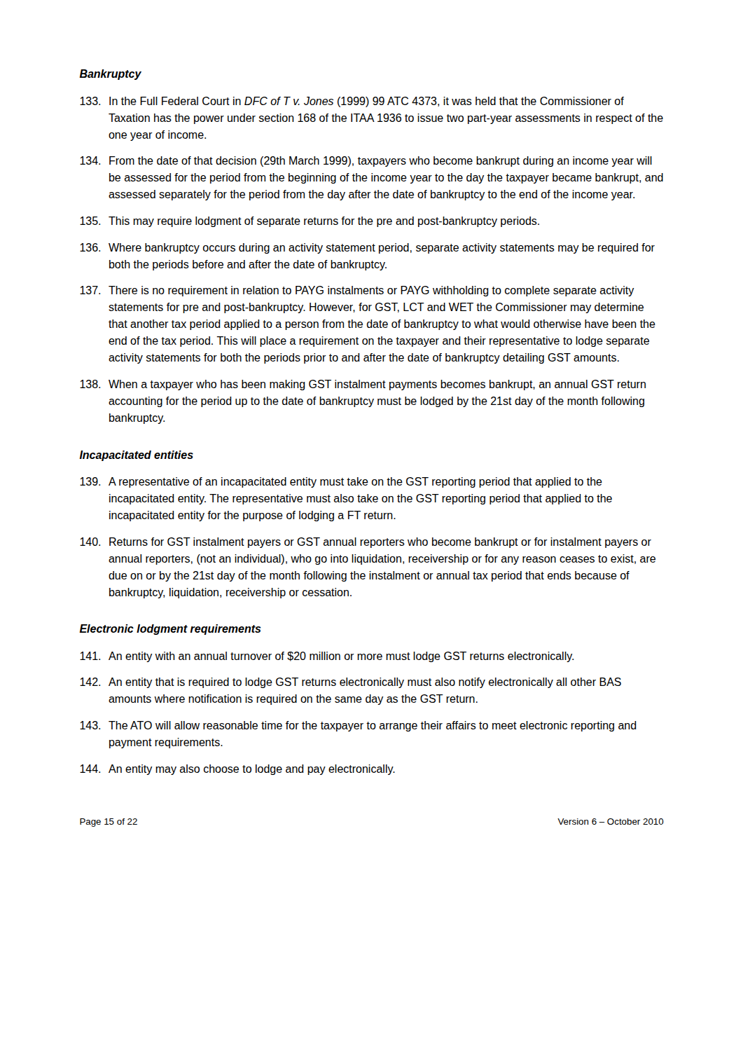Bankruptcy
In the Full Federal Court in DFC of T v. Jones (1999) 99 ATC 4373, it was held that the Commissioner of Taxation has the power under section 168 of the ITAA 1936 to issue two part-year assessments in respect of the one year of income.
From the date of that decision (29th March 1999), taxpayers who become bankrupt during an income year will be assessed for the period from the beginning of the income year to the day the taxpayer became bankrupt, and assessed separately for the period from the day after the date of bankruptcy to the end of the income year.
This may require lodgment of separate returns for the pre and post-bankruptcy periods.
Where bankruptcy occurs during an activity statement period, separate activity statements may be required for both the periods before and after the date of bankruptcy.
There is no requirement in relation to PAYG instalments or PAYG withholding to complete separate activity statements for pre and post-bankruptcy. However, for GST, LCT and WET the Commissioner may determine that another tax period applied to a person from the date of bankruptcy to what would otherwise have been the end of the tax period. This will place a requirement on the taxpayer and their representative to lodge separate activity statements for both the periods prior to and after the date of bankruptcy detailing GST amounts.
When a taxpayer who has been making GST instalment payments becomes bankrupt, an annual GST return accounting for the period up to the date of bankruptcy must be lodged by the 21st day of the month following bankruptcy.
Incapacitated entities
A representative of an incapacitated entity must take on the GST reporting period that applied to the incapacitated entity. The representative must also take on the GST reporting period that applied to the incapacitated entity for the purpose of lodging a FT return.
Returns for GST instalment payers or GST annual reporters who become bankrupt or for instalment payers or annual reporters, (not an individual), who go into liquidation, receivership or for any reason ceases to exist, are due on or by the 21st day of the month following the instalment or annual tax period that ends because of bankruptcy, liquidation, receivership or cessation.
Electronic lodgment requirements
An entity with an annual turnover of $20 million or more must lodge GST returns electronically.
An entity that is required to lodge GST returns electronically must also notify electronically all other BAS amounts where notification is required on the same day as the GST return.
The ATO will allow reasonable time for the taxpayer to arrange their affairs to meet electronic reporting and payment requirements.
An entity may also choose to lodge and pay electronically.
Page 15 of 22 Version 6 – October 2010